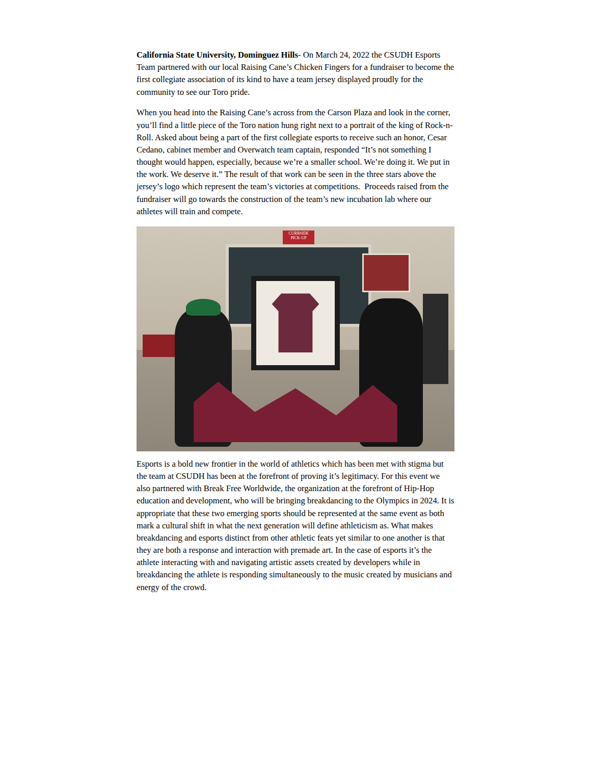California State University, Dominguez Hills- On March 24, 2022 the CSUDH Esports Team partnered with our local Raising Cane’s Chicken Fingers for a fundraiser to become the first collegiate association of its kind to have a team jersey displayed proudly for the community to see our Toro pride.
When you head into the Raising Cane’s across from the Carson Plaza and look in the corner, you’ll find a little piece of the Toro nation hung right next to a portrait of the king of Rock-n-Roll. Asked about being a part of the first collegiate esports to receive such an honor, Cesar Cedano, cabinet member and Overwatch team captain, responded “It’s not something I thought would happen, especially, because we’re a smaller school. We’re doing it. We put in the work. We deserve it.” The result of that work can be seen in the three stars above the jersey’s logo which represent the team’s victories at competitions. Proceeds raised from the fundraiser will go towards the construction of the team’s new incubation lab where our athletes will train and compete.
CURBSIDE PICK-UP
Esports is a bold new frontier in the world of athletics which has been met with stigma but the team at CSUDH has been at the forefront of proving it’s legitimacy. For this event we also partnered with Break Free Worldwide, the organization at the forefront of Hip-Hop education and development, who will be bringing breakdancing to the Olympics in 2024. It is appropriate that these two emerging sports should be represented at the same event as both mark a cultural shift in what the next generation will define athleticism as. What makes breakdancing and esports distinct from other athletic feats yet similar to one another is that they are both a response and interaction with premade art. In the case of esports it’s the athlete interacting with and navigating artistic assets created by developers while in breakdancing the athlete is responding simultaneously to the music created by musicians and energy of the crowd.